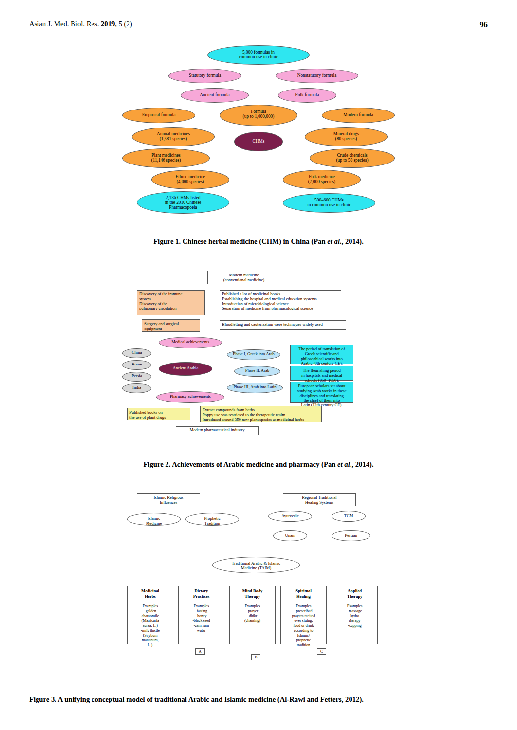Asian J. Med. Biol. Res. 2019, 5 (2)
96
5,000 formulas in
common use in clinic
Statutory formula
Nonstatutory formula
Ancient formula
Folk formula
Empirical formula
Formula
(up to 1,000,000)
Modern formula
Animal medicines
(1,581 species)
Mineral drugs
(80 species)
CHMs
Plant medicines
(11,146 species)
Crude chemicals
(up to 50 species)
Ethnic medicine
(4,000 species)
Folk medicine
(7,000 species)
2,136 CHMs listed
in the 2010 Chinese
Pharmacopoeia
500–600 CHMs
in common use in clinic
Figure 1. Chinese herbal medicine (CHM) in China (Pan et al., 2014).
Modern medicine
(conventional medicine)
Discovery of the immune
system
Discovery of the
pulmonary circulation
Published a lot of medicinal books
Establishing the hospital and medical education systems
Introduction of microbiological science
Separation of medicine from pharmacological science
Surgery and surgical
equipment
Bloodletting and cauterization were techniques widely used
Medical achievements
China
Rome
Persia
India
Ancient Arabia
Phase I, Greek into Arab
The period of translation of
Greek scientific and
philosophical works into
Arabic (8th century CE).
Phase II, Arab
The flourishing period
in hospitals and medical
schools (850–1050).
Phase III, Arab into Latin
European scholars set about
studying Arab works in these
disciplines and translating
the chief of them into
Latin (12th century CE).
Pharmacy achievements
Published books on
the use of plant drugs
Extract compounds from herbs
Poppy use was restricted to the therapeutic realm
Introduced around 350 new plant species as medicinal herbs
Modern pharmaceutical industry
Figure 2. Achievements of Arabic medicine and pharmacy (Pan et al., 2014).
Islamic Religious
Influences
Regional Traditional
Healing Systems
Islamic
Medicine
Prophetic
Tradition
Ayurvedic
TCM
Unani
Persian
Traditional Arabic & Islamic
Medicine (TAIM)
Medicinal
Herbs
Examples
-golden
chamomile
(Matricaria
aurea, L.)
-milk thistle
(Silybum
marianum,
L.)
Dietary
Practices
Examples
-fasting
-honey
-black seed
-zam zam
water
Mind Body
Therapy
Examples
-prayer
-dhikr
(chanting)
Spiritual
Healing
Examples
-prescribed
prayers recited
over sitting,
food or drink
according to
Islamic/
prophetic
tradition
Applied
Therapy
Examples
-massage
-hydro-
therapy
-cupping
A
B
C
Figure 3. A unifying conceptual model of traditional Arabic and Islamic medicine (Al-Rawi and Fetters, 2012).